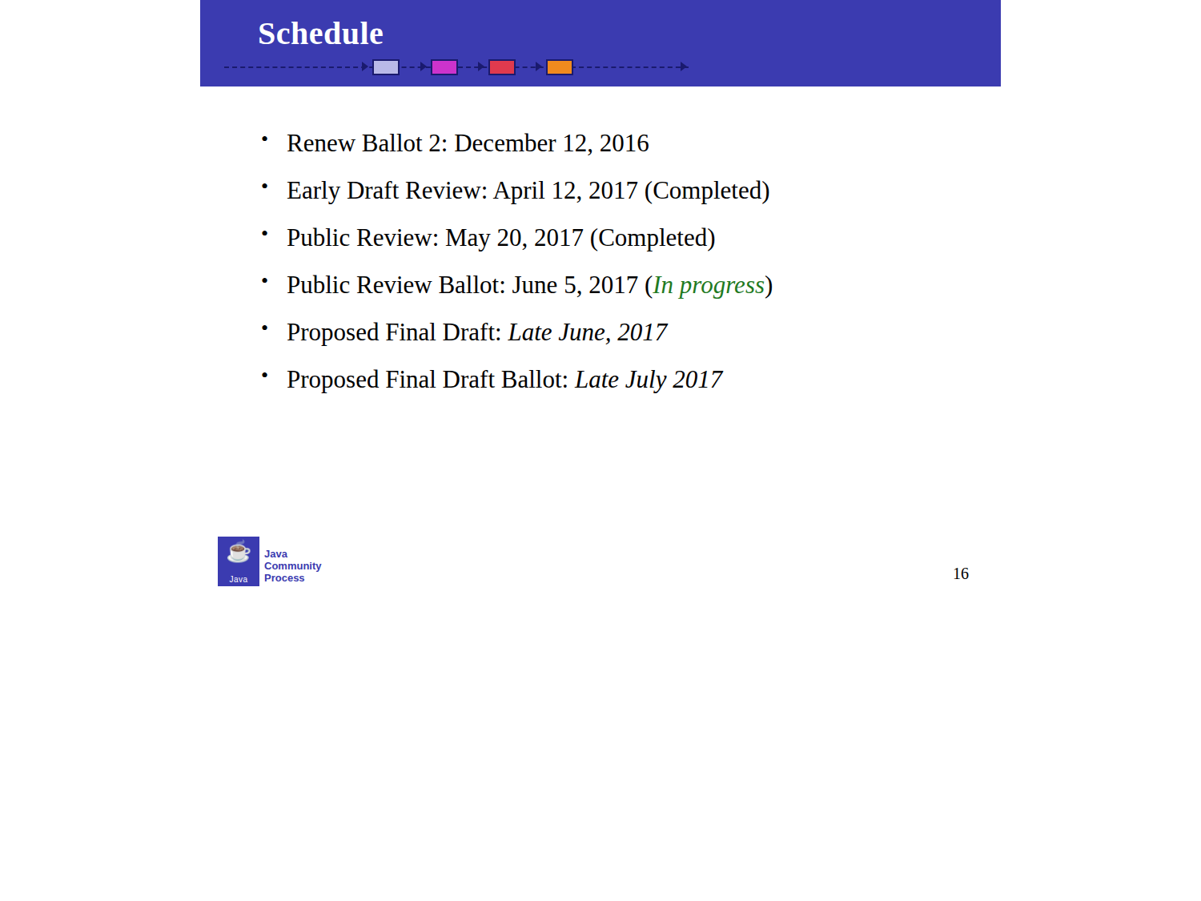Schedule
Renew Ballot 2: December 12, 2016
Early Draft Review: April 12, 2017 (Completed)
Public Review: May 20, 2017 (Completed)
Public Review Ballot: June 5, 2017 (In progress)
Proposed Final Draft: Late June, 2017
Proposed Final Draft Ballot: Late July 2017
☕ Java
Java
Community
Process
16